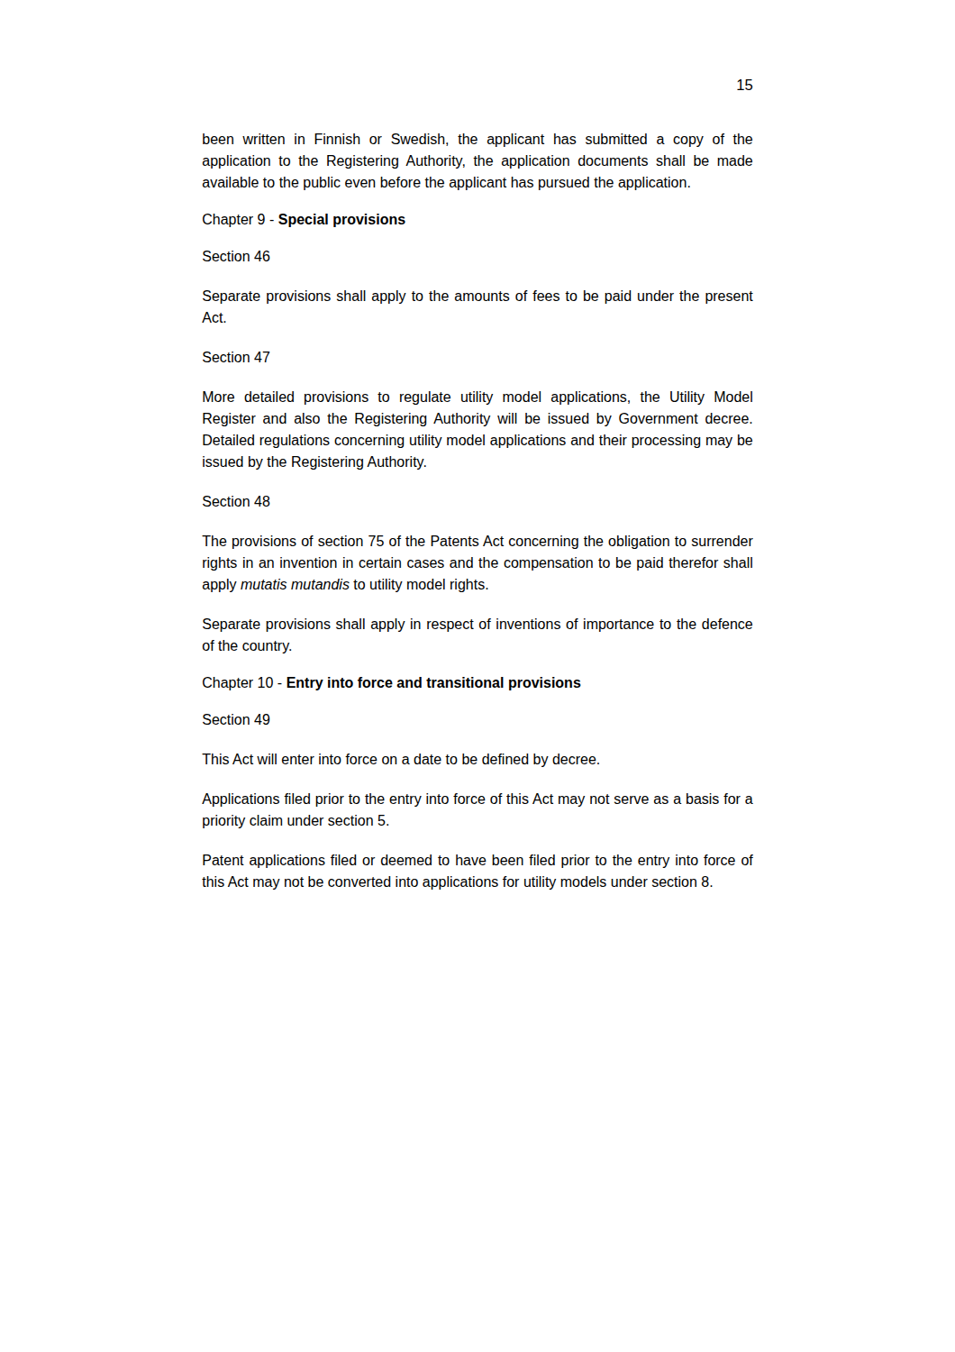15
been written in Finnish or Swedish, the applicant has submitted a copy of the application to the Registering Authority, the application documents shall be made available to the public even before the applicant has pursued the application.
Chapter 9 - Special provisions
Section 46
Separate provisions shall apply to the amounts of fees to be paid under the present Act.
Section 47
More detailed provisions to regulate utility model applications, the Utility Model Register and also the Registering Authority will be issued by Government decree. Detailed regulations concerning utility model applications and their processing may be issued by the Registering Authority.
Section 48
The provisions of section 75 of the Patents Act concerning the obligation to surrender rights in an invention in certain cases and the compensation to be paid therefor shall apply mutatis mutandis to utility model rights.
Separate provisions shall apply in respect of inventions of importance to the defence of the country.
Chapter 10 - Entry into force and transitional provisions
Section 49
This Act will enter into force on a date to be defined by decree.
Applications filed prior to the entry into force of this Act may not serve as a basis for a priority claim under section 5.
Patent applications filed or deemed to have been filed prior to the entry into force of this Act may not be converted into applications for utility models under section 8.